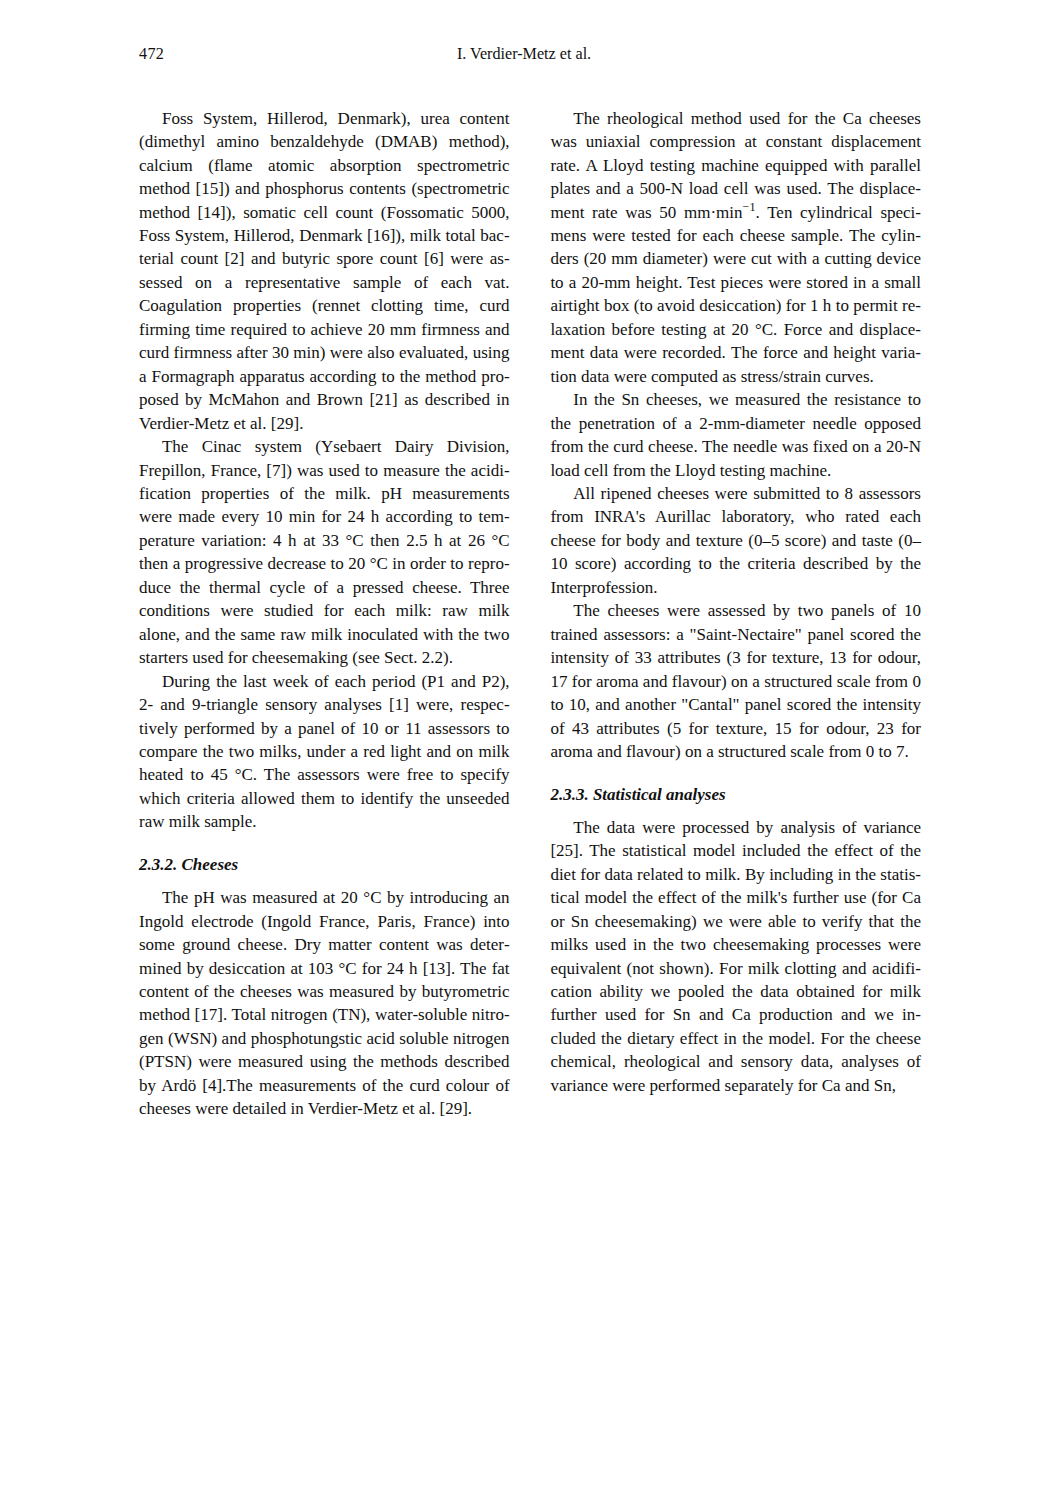472
I. Verdier-Metz et al.
Foss System, Hillerod, Denmark), urea content (dimethyl amino benzaldehyde (DMAB) method), calcium (flame atomic absorption spectrometric method [15]) and phosphorus contents (spectrometric method [14]), somatic cell count (Fossomatic 5000, Foss System, Hillerod, Denmark [16]), milk total bacterial count [2] and butyric spore count [6] were assessed on a representative sample of each vat. Coagulation properties (rennet clotting time, curd firming time required to achieve 20 mm firmness and curd firmness after 30 min) were also evaluated, using a Formagraph apparatus according to the method proposed by McMahon and Brown [21] as described in Verdier-Metz et al. [29].
The Cinac system (Ysebaert Dairy Division, Frepillon, France, [7]) was used to measure the acidification properties of the milk. pH measurements were made every 10 min for 24 h according to temperature variation: 4 h at 33 °C then 2.5 h at 26 °C then a progressive decrease to 20 °C in order to reproduce the thermal cycle of a pressed cheese. Three conditions were studied for each milk: raw milk alone, and the same raw milk inoculated with the two starters used for cheesemaking (see Sect. 2.2).
During the last week of each period (P1 and P2), 2- and 9-triangle sensory analyses [1] were, respectively performed by a panel of 10 or 11 assessors to compare the two milks, under a red light and on milk heated to 45 °C. The assessors were free to specify which criteria allowed them to identify the unseeded raw milk sample.
2.3.2. Cheeses
The pH was measured at 20 °C by introducing an Ingold electrode (Ingold France, Paris, France) into some ground cheese. Dry matter content was determined by desiccation at 103 °C for 24 h [13]. The fat content of the cheeses was measured by butyrometric method [17]. Total nitrogen (TN), water-soluble nitrogen (WSN) and phosphotungstic acid soluble nitrogen (PTSN) were measured using the methods described by Ardö [4].The measurements of the curd colour of cheeses were detailed in Verdier-Metz et al. [29].
The rheological method used for the Ca cheeses was uniaxial compression at constant displacement rate. A Lloyd testing machine equipped with parallel plates and a 500-N load cell was used. The displacement rate was 50 mm·min−1. Ten cylindrical specimens were tested for each cheese sample. The cylinders (20 mm diameter) were cut with a cutting device to a 20-mm height. Test pieces were stored in a small airtight box (to avoid desiccation) for 1 h to permit relaxation before testing at 20 °C. Force and displacement data were recorded. The force and height variation data were computed as stress/strain curves.
In the Sn cheeses, we measured the resistance to the penetration of a 2-mm-diameter needle opposed from the curd cheese. The needle was fixed on a 20-N load cell from the Lloyd testing machine.
All ripened cheeses were submitted to 8 assessors from INRA's Aurillac laboratory, who rated each cheese for body and texture (0–5 score) and taste (0–10 score) according to the criteria described by the Interprofession.
The cheeses were assessed by two panels of 10 trained assessors: a "Saint-Nectaire" panel scored the intensity of 33 attributes (3 for texture, 13 for odour, 17 for aroma and flavour) on a structured scale from 0 to 10, and another "Cantal" panel scored the intensity of 43 attributes (5 for texture, 15 for odour, 23 for aroma and flavour) on a structured scale from 0 to 7.
2.3.3. Statistical analyses
The data were processed by analysis of variance [25]. The statistical model included the effect of the diet for data related to milk. By including in the statistical model the effect of the milk's further use (for Ca or Sn cheesemaking) we were able to verify that the milks used in the two cheesemaking processes were equivalent (not shown). For milk clotting and acidification ability we pooled the data obtained for milk further used for Sn and Ca production and we included the dietary effect in the model. For the cheese chemical, rheological and sensory data, analyses of variance were performed separately for Ca and Sn,